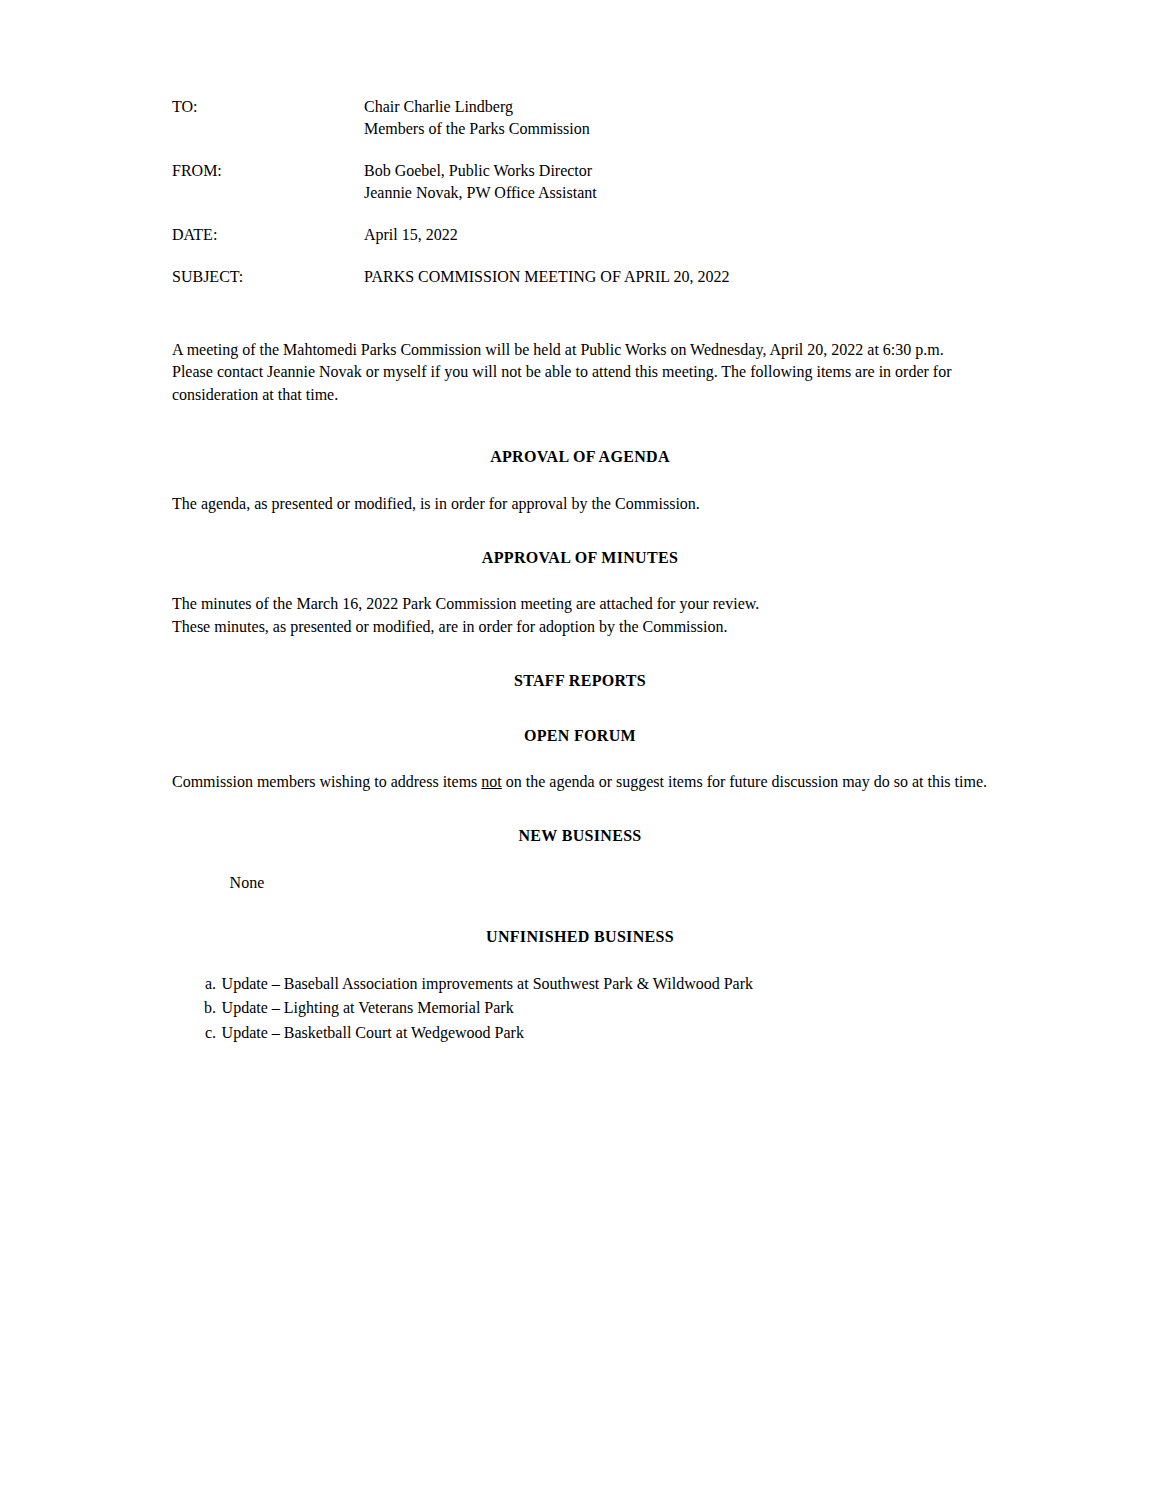| TO: | Chair Charlie Lindberg Members of the Parks Commission |
| FROM: | Bob Goebel, Public Works Director Jeannie Novak, PW Office Assistant |
| DATE: | April 15, 2022 |
| SUBJECT: | PARKS COMMISSION MEETING OF APRIL 20, 2022 |
A meeting of the Mahtomedi Parks Commission will be held at Public Works on Wednesday, April 20, 2022 at 6:30 p.m. Please contact Jeannie Novak or myself if you will not be able to attend this meeting. The following items are in order for consideration at that time.
APROVAL OF AGENDA
The agenda, as presented or modified, is in order for approval by the Commission.
APPROVAL OF MINUTES
The minutes of the March 16, 2022 Park Commission meeting are attached for your review.
These minutes, as presented or modified, are in order for adoption by the Commission.
STAFF REPORTS
OPEN FORUM
Commission members wishing to address items not on the agenda or suggest items for future discussion may do so at this time.
NEW BUSINESS
None
UNFINISHED BUSINESS
Update – Baseball Association improvements at Southwest Park & Wildwood Park
Update – Lighting at Veterans Memorial Park
Update – Basketball Court at Wedgewood Park